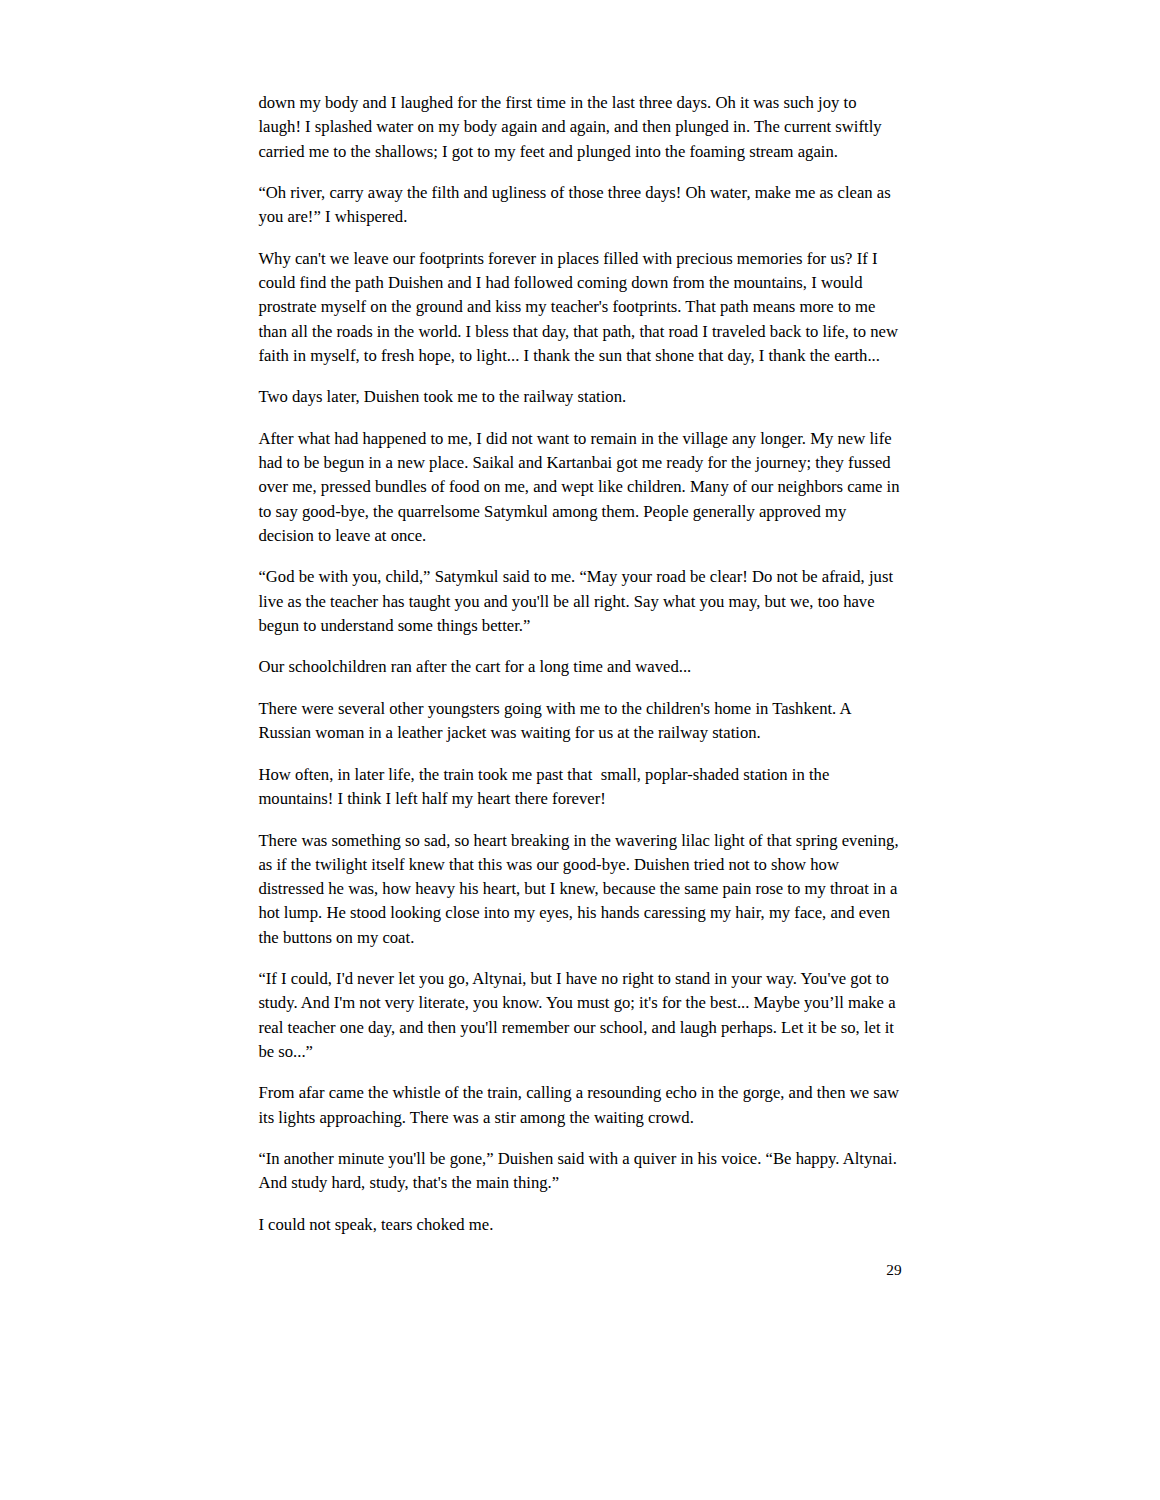down my body and I laughed for the first time in the last three days. Oh it was such joy to laugh! I splashed water on my body again and again, and then plunged in. The current swiftly carried me to the shallows; I got to my feet and plunged into the foaming stream again.
“Oh river, carry away the filth and ugliness of those three days! Oh water, make me as clean as you are!” I whispered.
Why can't we leave our footprints forever in places filled with precious memories for us? If I could find the path Duishen and I had followed coming down from the mountains, I would prostrate myself on the ground and kiss my teacher's footprints. That path means more to me than all the roads in the world. I bless that day, that path, that road I traveled back to life, to new faith in myself, to fresh hope, to light... I thank the sun that shone that day, I thank the earth...
Two days later, Duishen took me to the railway station.
After what had happened to me, I did not want to remain in the village any longer. My new life had to be begun in a new place. Saikal and Kartanbai got me ready for the journey; they fussed over me, pressed bundles of food on me, and wept like children. Many of our neighbors came in to say good-bye, the quarrelsome Satymkul among them. People generally approved my decision to leave at once.
“God be with you, child,” Satymkul said to me. “May your road be clear! Do not be afraid, just live as the teacher has taught you and you'll be all right. Say what you may, but we, too have begun to understand some things better.”
Our schoolchildren ran after the cart for a long time and waved...
There were several other youngsters going with me to the children's home in Tashkent. A Russian woman in a leather jacket was waiting for us at the railway station.
How often, in later life, the train took me past that small, poplar-shaded station in the mountains! I think I left half my heart there forever!
There was something so sad, so heart breaking in the wavering lilac light of that spring evening, as if the twilight itself knew that this was our good-bye. Duishen tried not to show how distressed he was, how heavy his heart, but I knew, because the same pain rose to my throat in a hot lump. He stood looking close into my eyes, his hands caressing my hair, my face, and even the buttons on my coat.
“If I could, I'd never let you go, Altynai, but I have no right to stand in your way. You've got to study. And I'm not very literate, you know. You must go; it's for the best... Maybe you’ll make a real teacher one day, and then you'll remember our school, and laugh perhaps. Let it be so, let it be so...”
From afar came the whistle of the train, calling a resounding echo in the gorge, and then we saw its lights approaching. There was a stir among the waiting crowd.
“In another minute you'll be gone,” Duishen said with a quiver in his voice. “Be happy. Altynai. And study hard, study, that's the main thing.”
I could not speak, tears choked me.
29